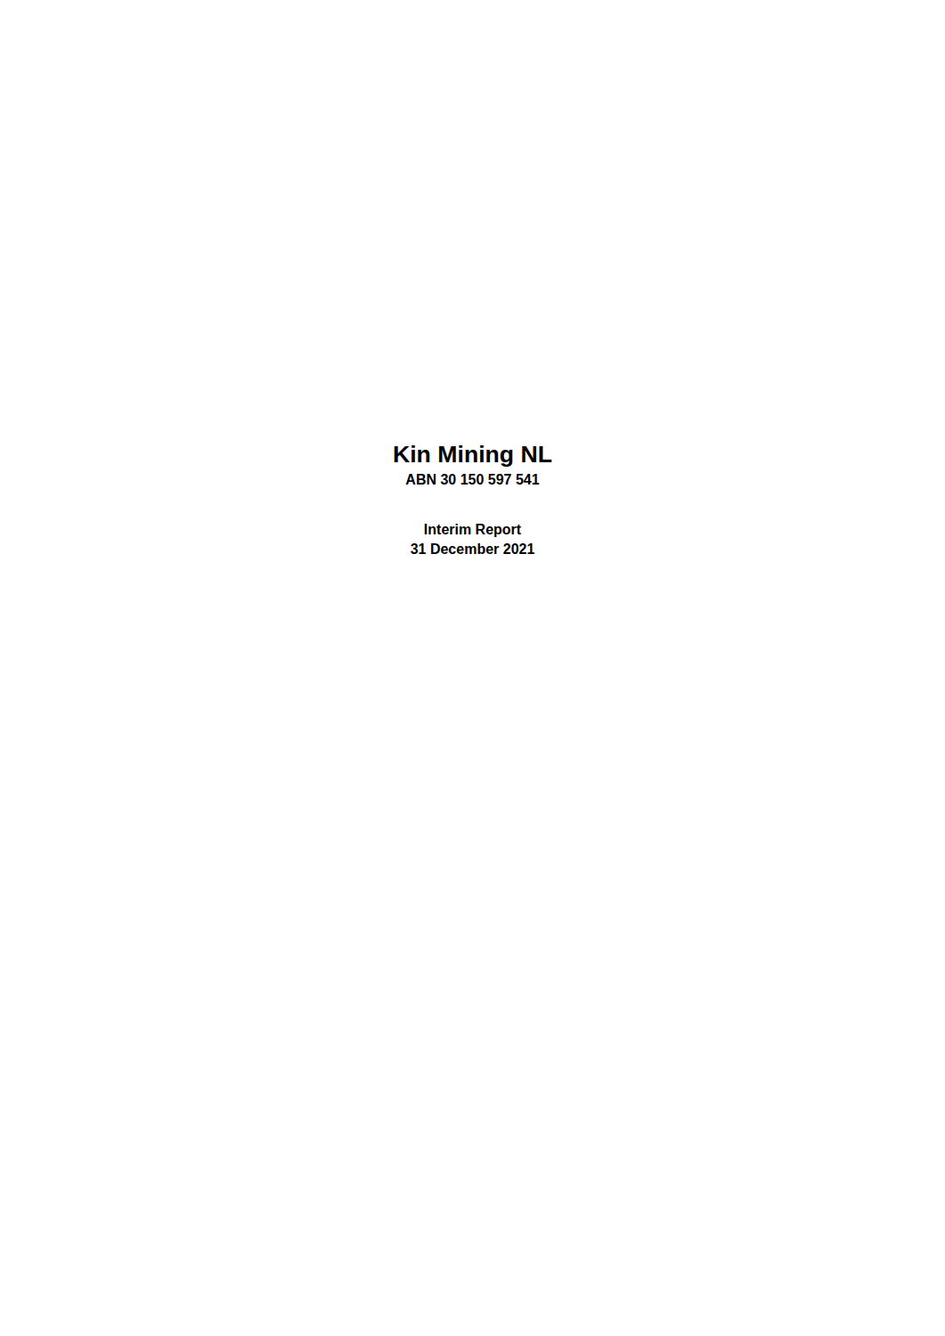Kin Mining NL
ABN 30 150 597 541
Interim Report
31 December 2021